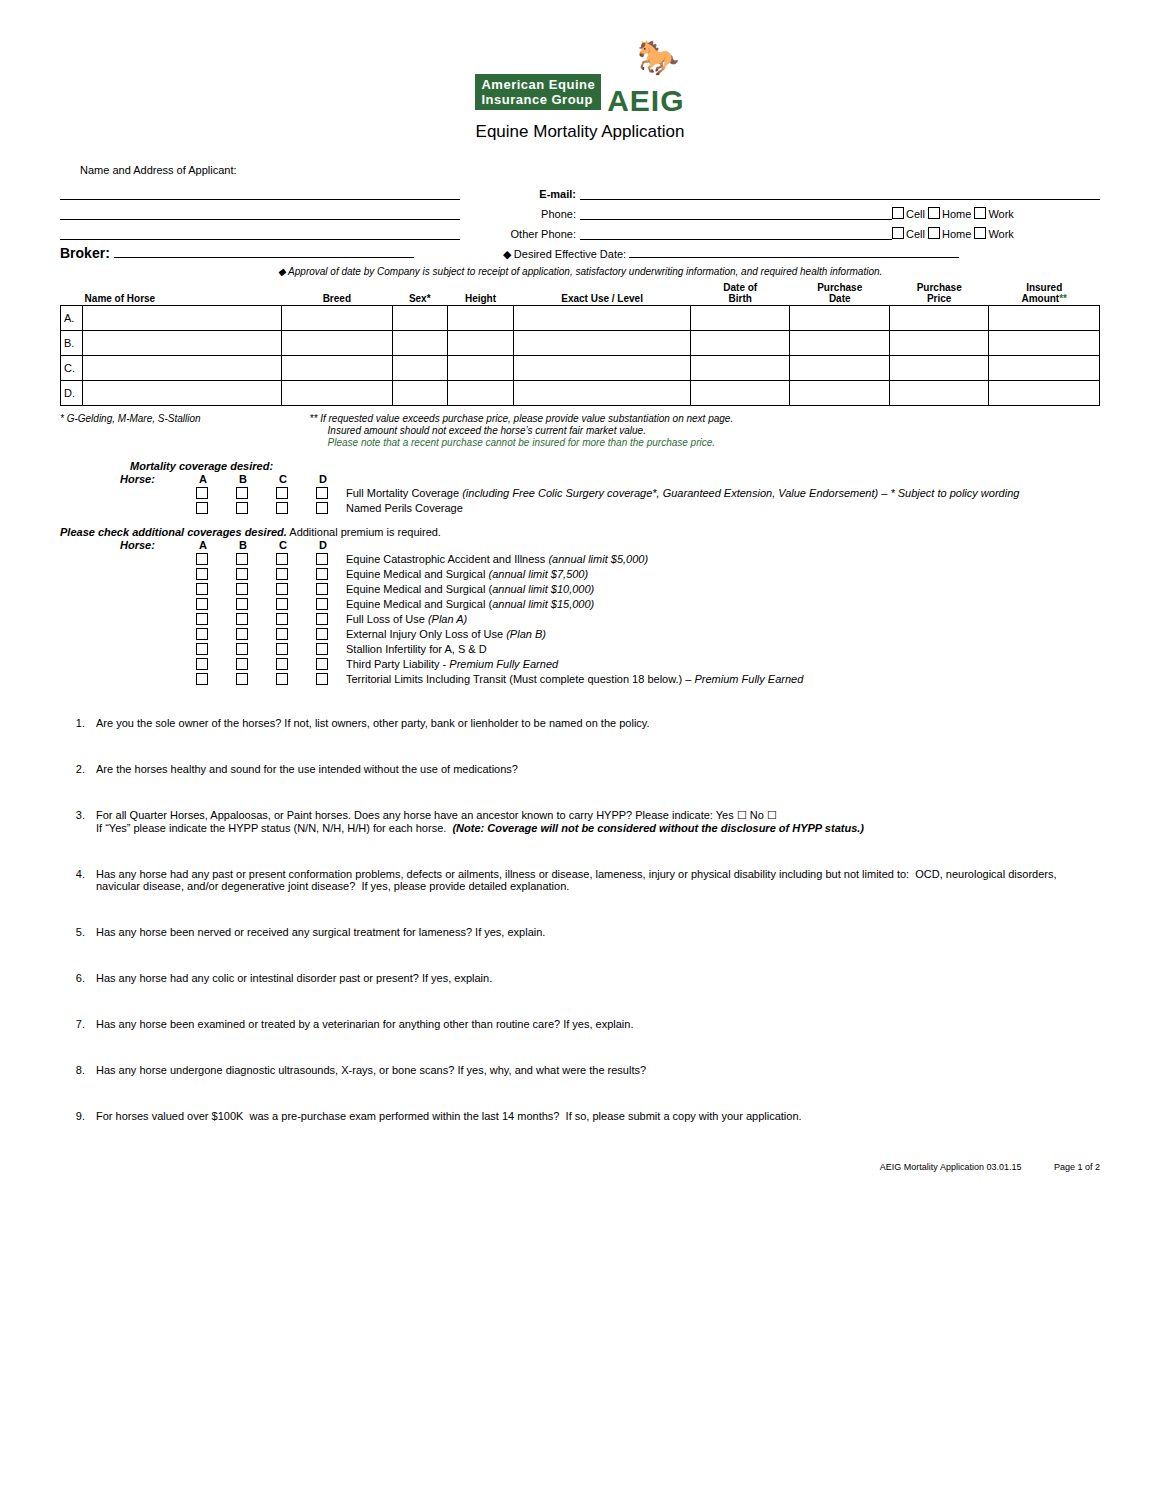🐎
American Equine
Insurance Group AEIG
Equine Mortality Application
Name and Address of Applicant:
| | E-mail: | |
| | Phone: | | Cell Home Work |
| | Other Phone: | | Cell Home Work |
| Broker: | ◆ Desired Effective Date: |
◆ Approval of date by Company is subject to receipt of application, satisfactory underwriting information, and required health information.
| | Name of Horse | Breed | Sex* | Height | Exact Use / Level | Date of Birth | Purchase Date | Purchase Price | Insured Amount ** |
| --- | --- | --- | --- | --- | --- | --- | --- | --- | --- |
| A. | | | | | | | | | |
| B. | | | | | | | | | |
| C. | | | | | | | | | |
| D. | | | | | | | | | |
| * G-Gelding, M-Mare, S-Stallion | ** If requested value exceeds purchase price, please provide value substantiation on next page. Insured amount should not exceed the horse’s current fair market value. Please note that a recent purchase cannot be insured for more than the purchase price. |
Mortality coverage desired:
| Horse: | A | B | C | D | |
| | | | | | Full Mortality Coverage (including Free Colic Surgery coverage*, Guaranteed Extension, Value Endorsement) – * Subject to policy wording |
| | | | | | Named Perils Coverage |
Please check additional coverages desired. Additional premium is required.
| Horse: | A | B | C | D | |
| | | | | | Equine Catastrophic Accident and Illness (annual limit $5,000) |
| | | | | | Equine Medical and Surgical (annual limit $7,500) |
| | | | | | Equine Medical and Surgical ( annual limit $10,000) |
| | | | | | Equine Medical and Surgical ( annual limit $15,000) |
| | | | | | Full Loss of Use (Plan A) |
| | | | | | External Injury Only Loss of Use (Plan B) |
| | | | | | Stallion Infertility for A, S & D |
| | | | | | Third Party Liability - Premium Fully Earned |
| | | | | | Territorial Limits Including Transit (Must complete question 18 below.) – Premium Fully Earned |
Are you the sole owner of the horses? If not, list owners, other party, bank or lienholder to be named on the policy.
Are the horses healthy and sound for the use intended without the use of medications?
For all Quarter Horses, Appaloosas, or Paint horses. Does any horse have an ancestor known to carry HYPP? Please indicate: Yes ☐ No ☐
If “Yes” please indicate the HYPP status (N/N, N/H, H/H) for each horse. (Note: Coverage will not be considered without the disclosure of HYPP status.)
Has any horse had any past or present conformation problems, defects or ailments, illness or disease, lameness, injury or physical disability including but not limited to: OCD, neurological disorders, navicular disease, and/or degenerative joint disease? If yes, please provide detailed explanation.
Has any horse been nerved or received any surgical treatment for lameness? If yes, explain.
Has any horse had any colic or intestinal disorder past or present? If yes, explain.
Has any horse been examined or treated by a veterinarian for anything other than routine care? If yes, explain.
Has any horse undergone diagnostic ultrasounds, X-rays, or bone scans? If yes, why, and what were the results?
For horses valued over $100K was a pre-purchase exam performed within the last 14 months? If so, please submit a copy with your application.
AEIG Mortality Application 03.01.15 Page 1 of 2